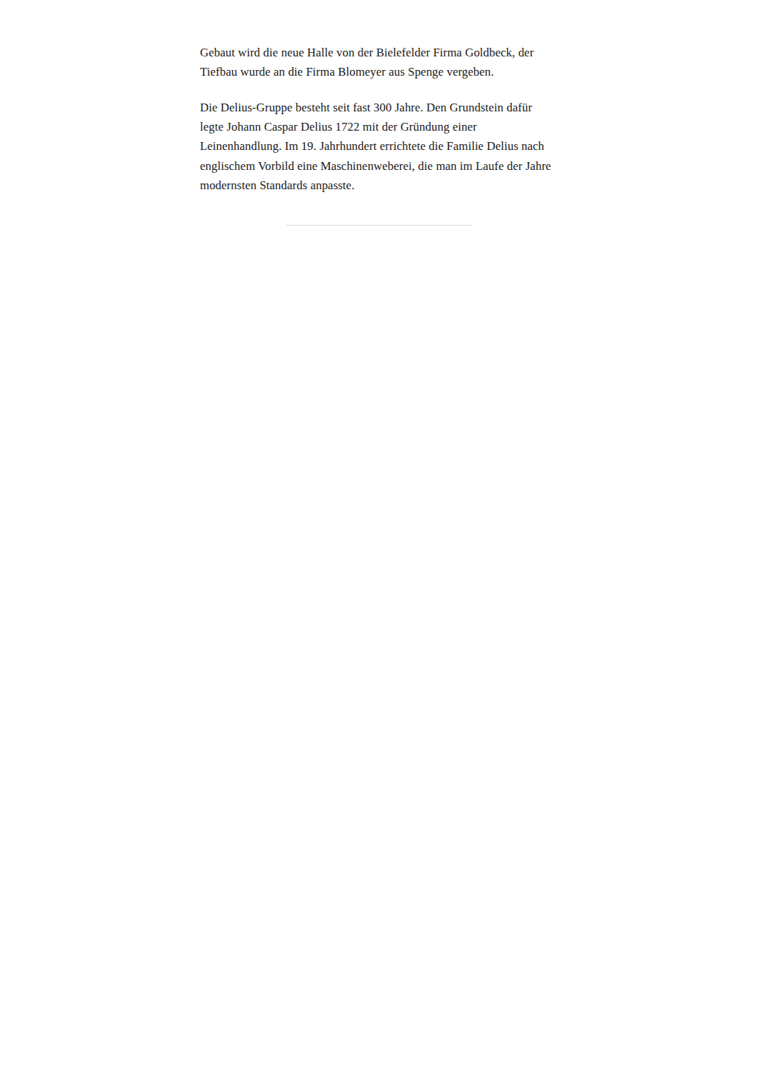Gebaut wird die neue Halle von der Bielefelder Firma Goldbeck, der Tiefbau wurde an die Firma Blomeyer aus Spenge vergeben.
Die Delius-Gruppe besteht seit fast 300 Jahre. Den Grundstein dafür legte Johann Caspar Delius 1722 mit der Gründung einer Leinenhandlung. Im 19. Jahrhundert errichtete die Familie Delius nach englischem Vorbild eine Maschinenweberei, die man im Laufe der Jahre modernsten Standards anpasste.